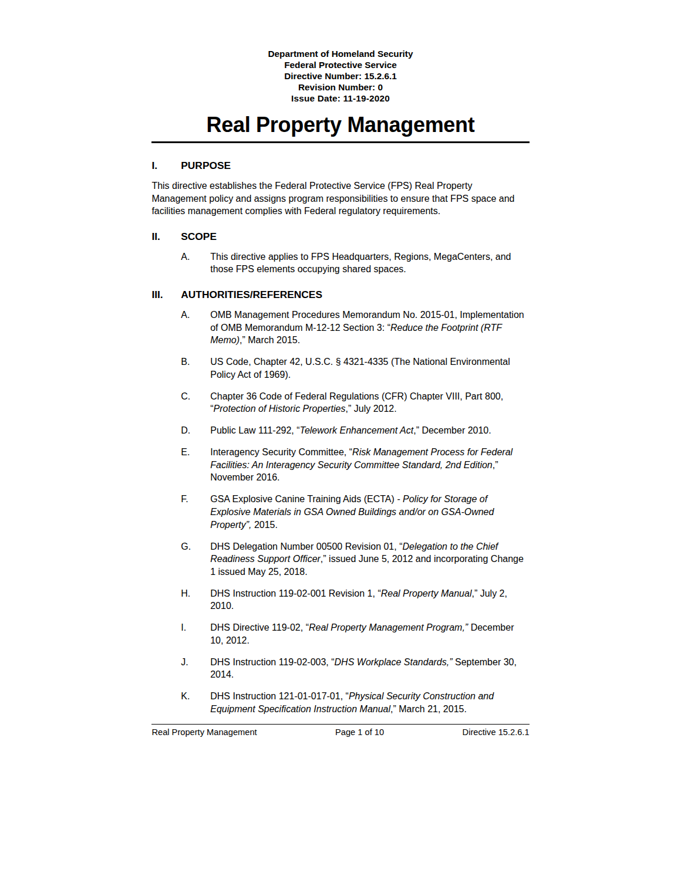Department of Homeland Security
Federal Protective Service
Directive Number: 15.2.6.1
Revision Number: 0
Issue Date: 11-19-2020
Real Property Management
I. PURPOSE
This directive establishes the Federal Protective Service (FPS) Real Property Management policy and assigns program responsibilities to ensure that FPS space and facilities management complies with Federal regulatory requirements.
II. SCOPE
A. This directive applies to FPS Headquarters, Regions, MegaCenters, and those FPS elements occupying shared spaces.
III. AUTHORITIES/REFERENCES
A. OMB Management Procedures Memorandum No. 2015-01, Implementation of OMB Memorandum M-12-12 Section 3: “Reduce the Footprint (RTF Memo),” March 2015.
B. US Code, Chapter 42, U.S.C. § 4321-4335 (The National Environmental Policy Act of 1969).
C. Chapter 36 Code of Federal Regulations (CFR) Chapter VIII, Part 800, “Protection of Historic Properties,” July 2012.
D. Public Law 111-292, “Telework Enhancement Act,” December 2010.
E. Interagency Security Committee, “Risk Management Process for Federal Facilities: An Interagency Security Committee Standard, 2nd Edition,” November 2016.
F. GSA Explosive Canine Training Aids (ECTA) - Policy for Storage of Explosive Materials in GSA Owned Buildings and/or on GSA-Owned Property”, 2015.
G. DHS Delegation Number 00500 Revision 01, “Delegation to the Chief Readiness Support Officer,” issued June 5, 2012 and incorporating Change 1 issued May 25, 2018.
H. DHS Instruction 119-02-001 Revision 1, “Real Property Manual,” July 2, 2010.
I. DHS Directive 119-02, “Real Property Management Program,” December 10, 2012.
J. DHS Instruction 119-02-003, “DHS Workplace Standards,” September 30, 2014.
K. DHS Instruction 121-01-017-01, “Physical Security Construction and Equipment Specification Instruction Manual,” March 21, 2015.
Real Property Management Page 1 of 10 Directive 15.2.6.1